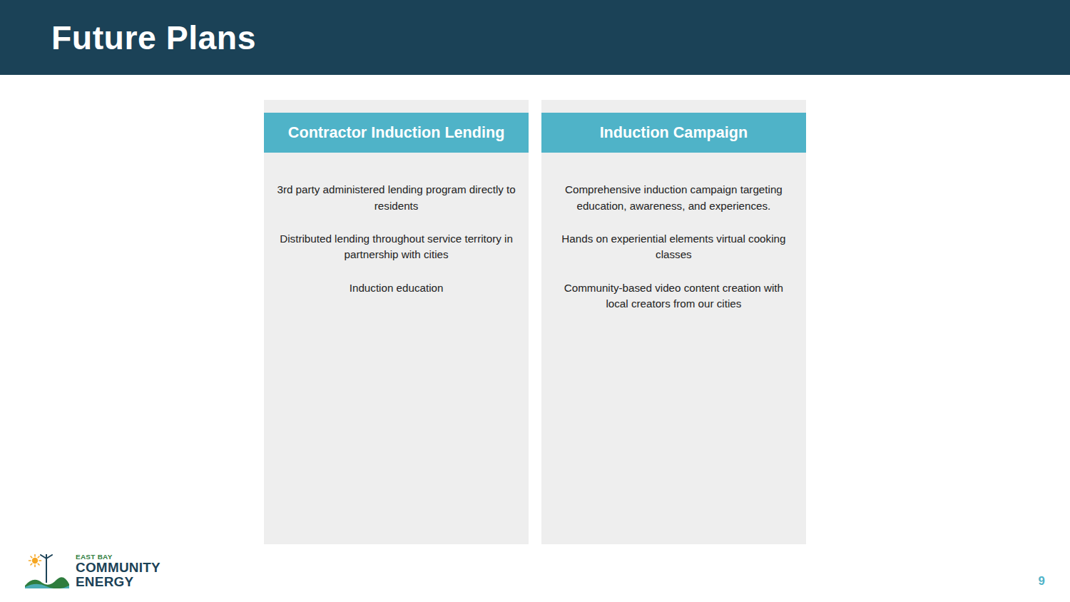Future Plans
Contractor Induction Lending
3rd party administered lending program directly to residents
Distributed lending throughout service territory in partnership with cities
Induction education
Induction Campaign
Comprehensive induction campaign targeting education, awareness, and experiences.
Hands on experiential elements virtual cooking classes
Community-based video content creation with local creators from our cities
EAST BAY COMMUNITY ENERGY
9